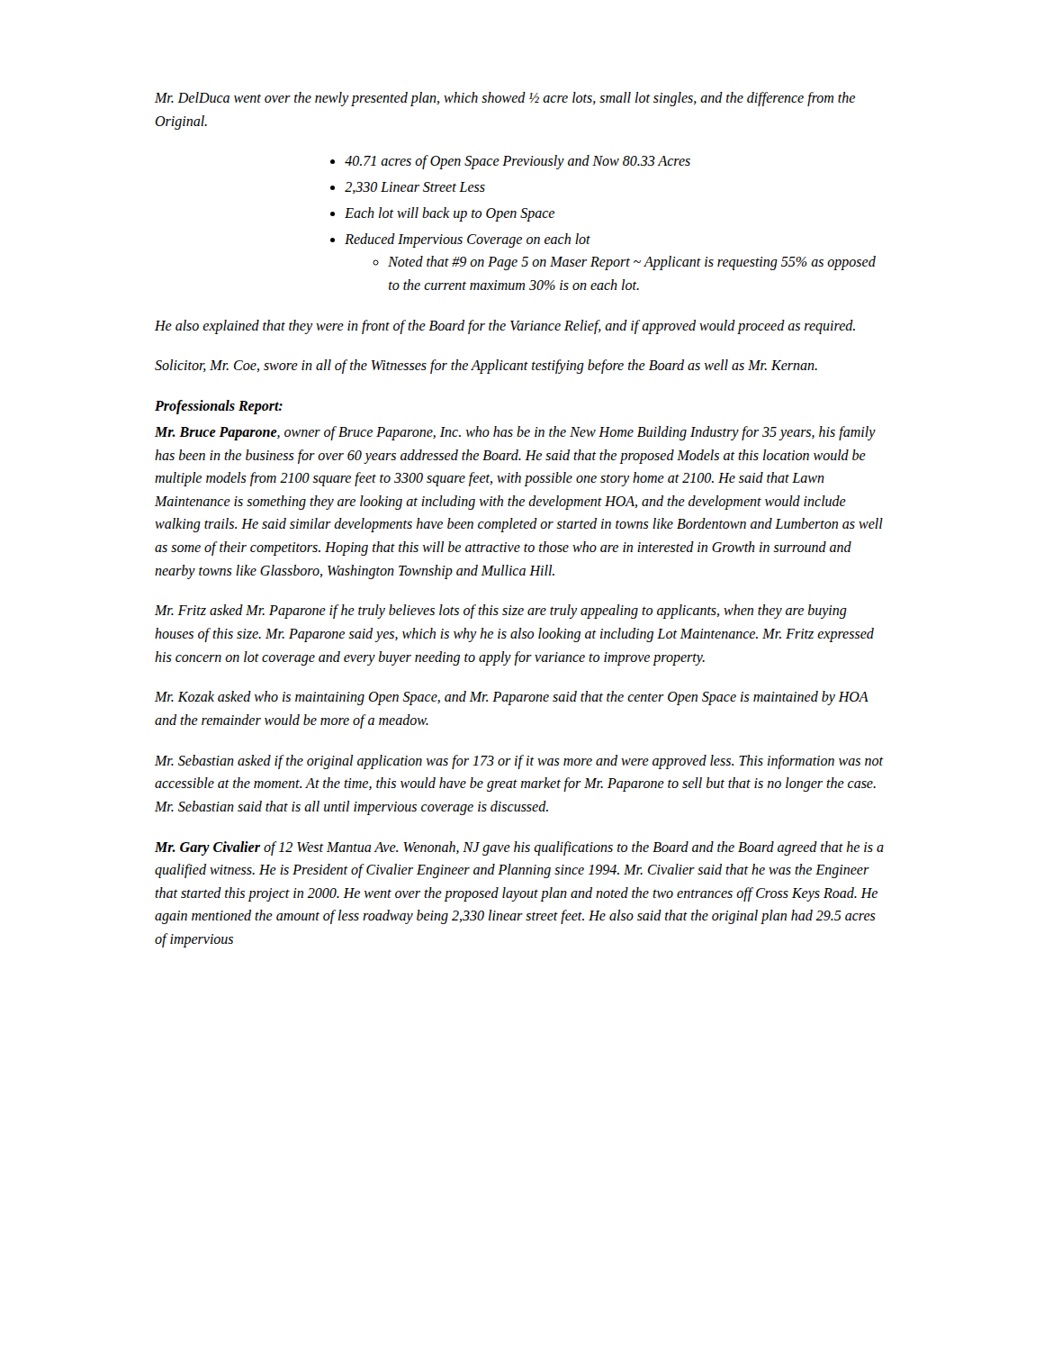Mr. DelDuca went over the newly presented plan, which showed ½ acre lots, small lot singles, and the difference from the Original.
40.71 acres of Open Space Previously and Now 80.33 Acres
2,330 Linear Street Less
Each lot will back up to Open Space
Reduced Impervious Coverage on each lot
Noted that #9 on Page 5 on Maser Report ~ Applicant is requesting 55% as opposed to the current maximum 30% is on each lot.
He also explained that they were in front of the Board for the Variance Relief, and if approved would proceed as required.
Solicitor, Mr. Coe, swore in all of the Witnesses for the Applicant testifying before the Board as well as Mr. Kernan.
Professionals Report:
Mr. Bruce Paparone, owner of Bruce Paparone, Inc. who has be in the New Home Building Industry for 35 years, his family has been in the business for over 60 years addressed the Board. He said that the proposed Models at this location would be multiple models from 2100 square feet to 3300 square feet, with possible one story home at 2100. He said that Lawn Maintenance is something they are looking at including with the development HOA, and the development would include walking trails. He said similar developments have been completed or started in towns like Bordentown and Lumberton as well as some of their competitors. Hoping that this will be attractive to those who are in interested in Growth in surround and nearby towns like Glassboro, Washington Township and Mullica Hill.
Mr. Fritz asked Mr. Paparone if he truly believes lots of this size are truly appealing to applicants, when they are buying houses of this size. Mr. Paparone said yes, which is why he is also looking at including Lot Maintenance. Mr. Fritz expressed his concern on lot coverage and every buyer needing to apply for variance to improve property.
Mr. Kozak asked who is maintaining Open Space, and Mr. Paparone said that the center Open Space is maintained by HOA and the remainder would be more of a meadow.
Mr. Sebastian asked if the original application was for 173 or if it was more and were approved less. This information was not accessible at the moment. At the time, this would have be great market for Mr. Paparone to sell but that is no longer the case. Mr. Sebastian said that is all until impervious coverage is discussed.
Mr. Gary Civalier of 12 West Mantua Ave. Wenonah, NJ gave his qualifications to the Board and the Board agreed that he is a qualified witness. He is President of Civalier Engineer and Planning since 1994. Mr. Civalier said that he was the Engineer that started this project in 2000. He went over the proposed layout plan and noted the two entrances off Cross Keys Road. He again mentioned the amount of less roadway being 2,330 linear street feet. He also said that the original plan had 29.5 acres of impervious